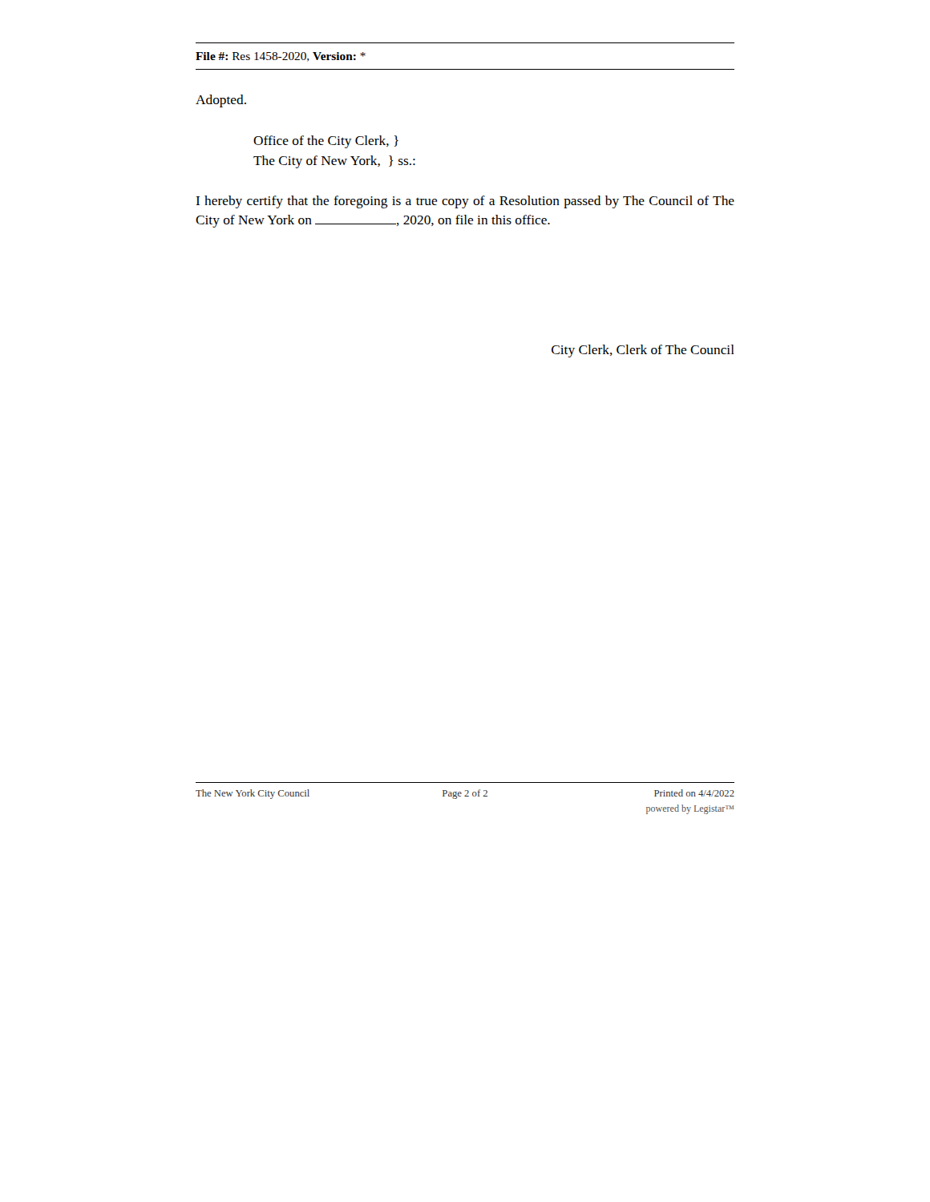File #: Res 1458-2020, Version: *
Adopted.
Office of the City Clerk, }
The City of New York, } ss.:
I hereby certify that the foregoing is a true copy of a Resolution passed by The Council of The City of New York on , 2020, on file in this office.
City Clerk, Clerk of The Council
The New York City Council
Page 2 of 2
Printed on 4/4/2022 powered by Legistar™